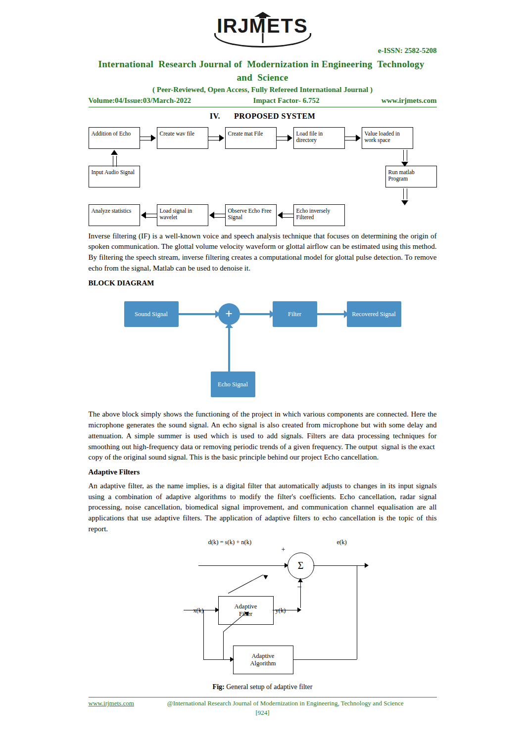IRJMETS
e-ISSN: 2582-5208
International Research Journal of Modernization in Engineering Technology and Science
( Peer-Reviewed, Open Access, Fully Refereed International Journal )
Volume:04/Issue:03/March-2022 Impact Factor- 6.752 www.irjmets.com
IV. PROPOSED SYSTEM
Addition of Echo
Create wav file
Create mat File
Load file in directory
Value loaded in work space
Input Audio Signal
Run matlab Program
Analyze statistics
Load signal in wavelet
Observe Echo Free Signal
Echo inversely Filtered
Inverse filtering (IF) is a well-known voice and speech analysis technique that focuses on determining the origin of spoken communication. The glottal volume velocity waveform or glottal airflow can be estimated using this method. By filtering the speech stream, inverse filtering creates a computational model for glottal pulse detection. To remove echo from the signal, Matlab can be used to denoise it.
BLOCK DIAGRAM
Sound Signal
+
Filter
Recovered Signal
Echo Signal
The above block simply shows the functioning of the project in which various components are connected. Here the microphone generates the sound signal. An echo signal is also created from microphone but with some delay and attenuation. A simple summer is used which is used to add signals. Filters are data processing techniques for smoothing out high-frequency data or removing periodic trends of a given frequency. The output signal is the exact copy of the original sound signal. This is the basic principle behind our project Echo cancellation.
Adaptive Filters
An adaptive filter, as the name implies, is a digital filter that automatically adjusts to changes in its input signals using a combination of adaptive algorithms to modify the filter's coefficients. Echo cancellation, radar signal processing, noise cancellation, biomedical signal improvement, and communication channel equalisation are all applications that use adaptive filters. The application of adaptive filters to echo cancellation is the topic of this report.
d(k) = s(k) + n(k)
+
e(k)
Σ
−
Adaptive
Filter
x(k)
y(k)
Adaptive
Algorithm
Fig: General setup of adaptive filter
www.irjmets.com @International Research Journal of Modernization in Engineering, Technology and Science
[924]